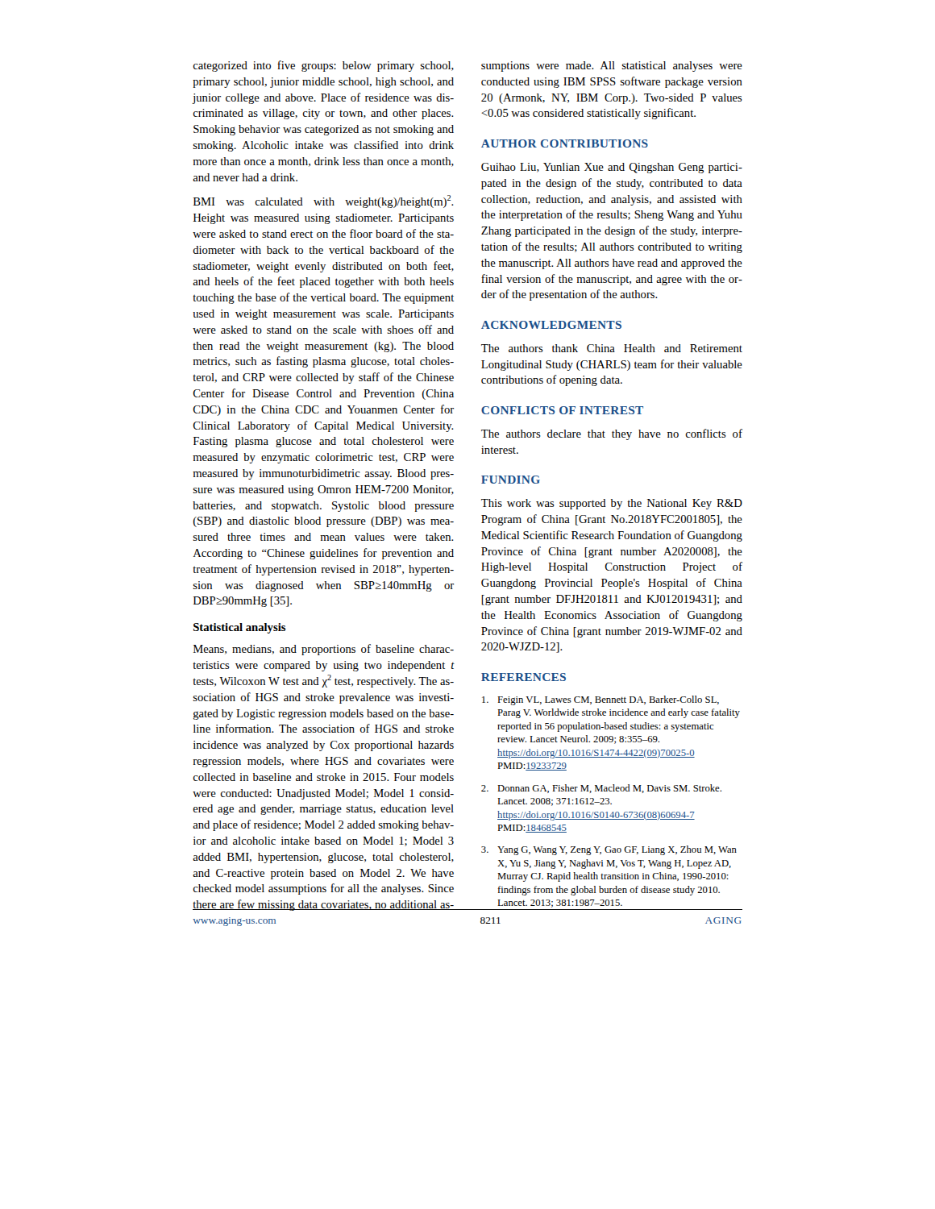categorized into five groups: below primary school, primary school, junior middle school, high school, and junior college and above. Place of residence was discriminated as village, city or town, and other places. Smoking behavior was categorized as not smoking and smoking. Alcoholic intake was classified into drink more than once a month, drink less than once a month, and never had a drink.
BMI was calculated with weight(kg)/height(m)2. Height was measured using stadiometer. Participants were asked to stand erect on the floor board of the stadiometer with back to the vertical backboard of the stadiometer, weight evenly distributed on both feet, and heels of the feet placed together with both heels touching the base of the vertical board. The equipment used in weight measurement was scale. Participants were asked to stand on the scale with shoes off and then read the weight measurement (kg). The blood metrics, such as fasting plasma glucose, total cholesterol, and CRP were collected by staff of the Chinese Center for Disease Control and Prevention (China CDC) in the China CDC and Youanmen Center for Clinical Laboratory of Capital Medical University. Fasting plasma glucose and total cholesterol were measured by enzymatic colorimetric test, CRP were measured by immunoturbidimetric assay. Blood pressure was measured using Omron HEM-7200 Monitor, batteries, and stopwatch. Systolic blood pressure (SBP) and diastolic blood pressure (DBP) was measured three times and mean values were taken. According to “Chinese guidelines for prevention and treatment of hypertension revised in 2018”, hypertension was diagnosed when SBP≥140mmHg or DBP≥90mmHg [35].
Statistical analysis
Means, medians, and proportions of baseline characteristics were compared by using two independent t tests, Wilcoxon W test and χ2 test, respectively. The association of HGS and stroke prevalence was investigated by Logistic regression models based on the baseline information. The association of HGS and stroke incidence was analyzed by Cox proportional hazards regression models, where HGS and covariates were collected in baseline and stroke in 2015. Four models were conducted: Unadjusted Model; Model 1 considered age and gender, marriage status, education level and place of residence; Model 2 added smoking behavior and alcoholic intake based on Model 1; Model 3 added BMI, hypertension, glucose, total cholesterol, and C-reactive protein based on Model 2. We have checked model assumptions for all the analyses. Since there are few missing data covariates, no additional assumptions were made. All statistical analyses were conducted using IBM SPSS software package version 20 (Armonk, NY, IBM Corp.). Two-sided P values <0.05 was considered statistically significant.
AUTHOR CONTRIBUTIONS
Guihao Liu, Yunlian Xue and Qingshan Geng participated in the design of the study, contributed to data collection, reduction, and analysis, and assisted with the interpretation of the results; Sheng Wang and Yuhu Zhang participated in the design of the study, interpretation of the results; All authors contributed to writing the manuscript. All authors have read and approved the final version of the manuscript, and agree with the order of the presentation of the authors.
ACKNOWLEDGMENTS
The authors thank China Health and Retirement Longitudinal Study (CHARLS) team for their valuable contributions of opening data.
CONFLICTS OF INTEREST
The authors declare that they have no conflicts of interest.
FUNDING
This work was supported by the National Key R&D Program of China [Grant No.2018YFC2001805], the Medical Scientific Research Foundation of Guangdong Province of China [grant number A2020008], the High-level Hospital Construction Project of Guangdong Provincial People's Hospital of China [grant number DFJH201811 and KJ012019431]; and the Health Economics Association of Guangdong Province of China [grant number 2019-WJMF-02 and 2020-WJZD-12].
REFERENCES
Feigin VL, Lawes CM, Bennett DA, Barker-Collo SL, Parag V. Worldwide stroke incidence and early case fatality reported in 56 population-based studies: a systematic review. Lancet Neurol. 2009; 8:355–69.
https://doi.org/10.1016/S1474-4422(09)70025-0
PMID:19233729
Donnan GA, Fisher M, Macleod M, Davis SM. Stroke. Lancet. 2008; 371:1612–23.
https://doi.org/10.1016/S0140-6736(08)60694-7
PMID:18468545
Yang G, Wang Y, Zeng Y, Gao GF, Liang X, Zhou M, Wan X, Yu S, Jiang Y, Naghavi M, Vos T, Wang H, Lopez AD, Murray CJ. Rapid health transition in China, 1990-2010: findings from the global burden of disease study 2010. Lancet. 2013; 381:1987–2015.
www.aging-us.com 8211 AGING